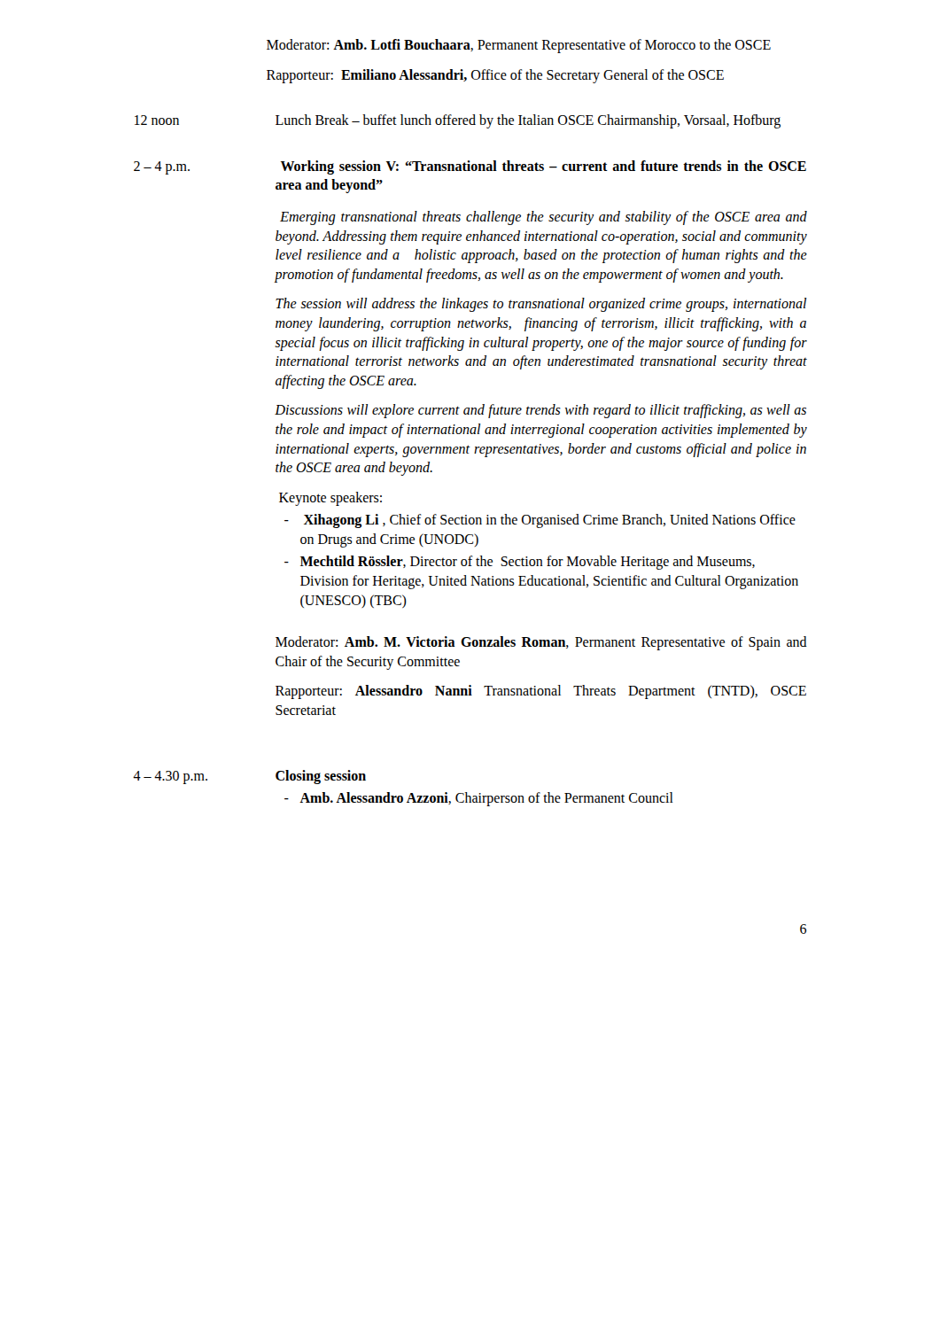Moderator: Amb. Lotfi Bouchaara, Permanent Representative of Morocco to the OSCE
Rapporteur: Emiliano Alessandri, Office of the Secretary General of the OSCE
12 noon
Lunch Break – buffet lunch offered by the Italian OSCE Chairmanship, Vorsaal, Hofburg
2 – 4 p.m.
Working session V: “Transnational threats – current and future trends in the OSCE area and beyond”
Emerging transnational threats challenge the security and stability of the OSCE area and beyond. Addressing them require enhanced international co-operation, social and community level resilience and a holistic approach, based on the protection of human rights and the promotion of fundamental freedoms, as well as on the empowerment of women and youth.
The session will address the linkages to transnational organized crime groups, international money laundering, corruption networks, financing of terrorism, illicit trafficking, with a special focus on illicit trafficking in cultural property, one of the major source of funding for international terrorist networks and an often underestimated transnational security threat affecting the OSCE area.
Discussions will explore current and future trends with regard to illicit trafficking, as well as the role and impact of international and interregional cooperation activities implemented by international experts, government representatives, border and customs official and police in the OSCE area and beyond.
Keynote speakers:
Xihagong Li , Chief of Section in the Organised Crime Branch, United Nations Office on Drugs and Crime (UNODC)
Mechtild Rössler, Director of the Section for Movable Heritage and Museums, Division for Heritage, United Nations Educational, Scientific and Cultural Organization (UNESCO) (TBC)
Moderator: Amb. M. Victoria Gonzales Roman, Permanent Representative of Spain and Chair of the Security Committee
Rapporteur: Alessandro Nanni Transnational Threats Department (TNTD), OSCE Secretariat
4 – 4.30 p.m.
Closing session
Amb. Alessandro Azzoni, Chairperson of the Permanent Council
6